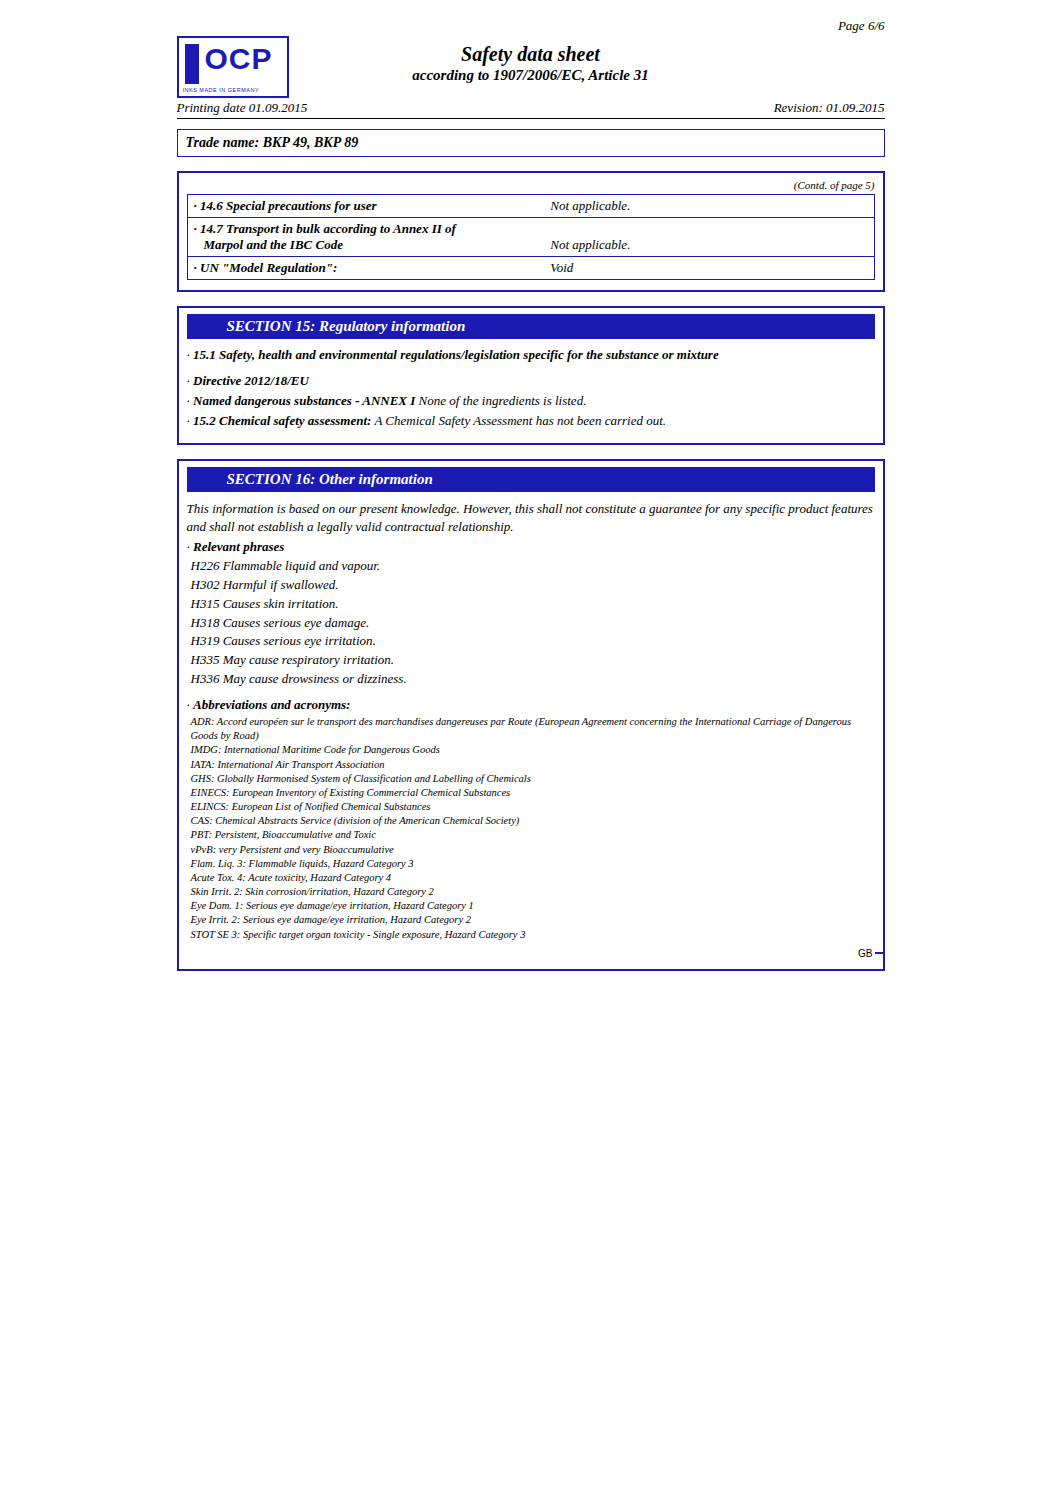Page 6/6
OCP
INKS MADE IN GERMANY
Safety data sheet
according to 1907/2006/EC, Article 31
Printing date 01.09.2015
Revision: 01.09.2015
Trade name: BKP 49, BKP 89
(Contd. of page 5)
· 14.6 Special precautions for user
Not applicable.
· 14.7 Transport in bulk according to Annex II of Marpol and the IBC Code
Not applicable.
· UN "Model Regulation":
Void
SECTION 15: Regulatory information
· 15.1 Safety, health and environmental regulations/legislation specific for the substance or mixture
· Directive 2012/18/EU
· Named dangerous substances - ANNEX I None of the ingredients is listed.
· 15.2 Chemical safety assessment: A Chemical Safety Assessment has not been carried out.
SECTION 16: Other information
This information is based on our present knowledge. However, this shall not constitute a guarantee for any specific product features and shall not establish a legally valid contractual relationship.
· Relevant phrases
H226 Flammable liquid and vapour.
H302 Harmful if swallowed.
H315 Causes skin irritation.
H318 Causes serious eye damage.
H319 Causes serious eye irritation.
H335 May cause respiratory irritation.
H336 May cause drowsiness or dizziness.
· Abbreviations and acronyms:
ADR: Accord européen sur le transport des marchandises dangereuses par Route (European Agreement concerning the International Carriage of Dangerous Goods by Road)
IMDG: International Maritime Code for Dangerous Goods
IATA: International Air Transport Association
GHS: Globally Harmonised System of Classification and Labelling of Chemicals
EINECS: European Inventory of Existing Commercial Chemical Substances
ELINCS: European List of Notified Chemical Substances
CAS: Chemical Abstracts Service (division of the American Chemical Society)
PBT: Persistent, Bioaccumulative and Toxic
vPvB: very Persistent and very Bioaccumulative
Flam. Liq. 3: Flammable liquids, Hazard Category 3
Acute Tox. 4: Acute toxicity, Hazard Category 4
Skin Irrit. 2: Skin corrosion/irritation, Hazard Category 2
Eye Dam. 1: Serious eye damage/eye irritation, Hazard Category 1
Eye Irrit. 2: Serious eye damage/eye irritation, Hazard Category 2
STOT SE 3: Specific target organ toxicity - Single exposure, Hazard Category 3
GB